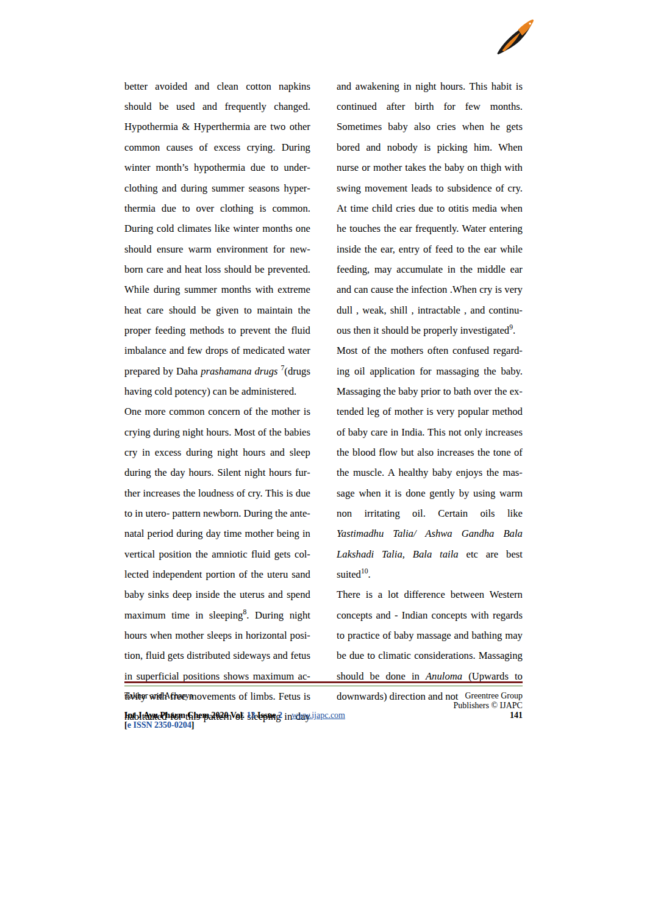better avoided and clean cotton napkins should be used and frequently changed. Hypothermia & Hyperthermia are two other common causes of excess crying. During winter month’s hypothermia due to underclothing and during summer seasons hyperthermia due to over clothing is common. During cold climates like winter months one should ensure warm environment for newborn care and heat loss should be prevented. While during summer months with extreme heat care should be given to maintain the proper feeding methods to prevent the fluid imbalance and few drops of medicated water prepared by Daha prashamana drugs 7(drugs having cold potency) can be administered.
One more common concern of the mother is crying during night hours. Most of the babies cry in excess during night hours and sleep during the day hours. Silent night hours further increases the loudness of cry. This is due to in utero- pattern newborn. During the antenatal period during day time mother being in vertical position the amniotic fluid gets collected independent portion of the uteru sand baby sinks deep inside the uterus and spend maximum time in sleeping8. During night hours when mother sleeps in horizontal position, fluid gets distributed sideways and fetus in superficial positions shows maximum activity with free movements of limbs. Fetus is habituated for this pattern of sleeping in day and awakening in night hours. This habit is continued after birth for few months. Sometimes baby also cries when he gets bored and nobody is picking him. When nurse or mother takes the baby on thigh with swing movement leads to subsidence of cry. At time child cries due to otitis media when he touches the ear frequently. Water entering inside the ear, entry of feed to the ear while feeding, may accumulate in the middle ear and can cause the infection .When cry is very dull , weak, shill , intractable , and continuous then it should be properly investigated9.
Most of the mothers often confused regarding oil application for massaging the baby. Massaging the baby prior to bath over the extended leg of mother is very popular method of baby care in India. This not only increases the blood flow but also increases the tone of the muscle. A healthy baby enjoys the massage when it is done gently by using warm non irritating oil. Certain oils like Yastimadhu Talia/ Ashwa Gandha Bala Lakshadi Talia, Bala taila etc are best suited10.
There is a lot difference between Western concepts and - Indian concepts with regards to practice of baby massage and bathing may be due to climatic considerations. Massaging should be done in Anuloma (Upwards to downwards) direction and not
| Takhar and Acharya | | Greentree Group Publishers © IJAPC |
| Int J Ayu Pharm Chem 2020 Vol. 13 Issue 2 | www.ijapc.com | 141 |
| [ e ISSN 2350-0204 ] | | |